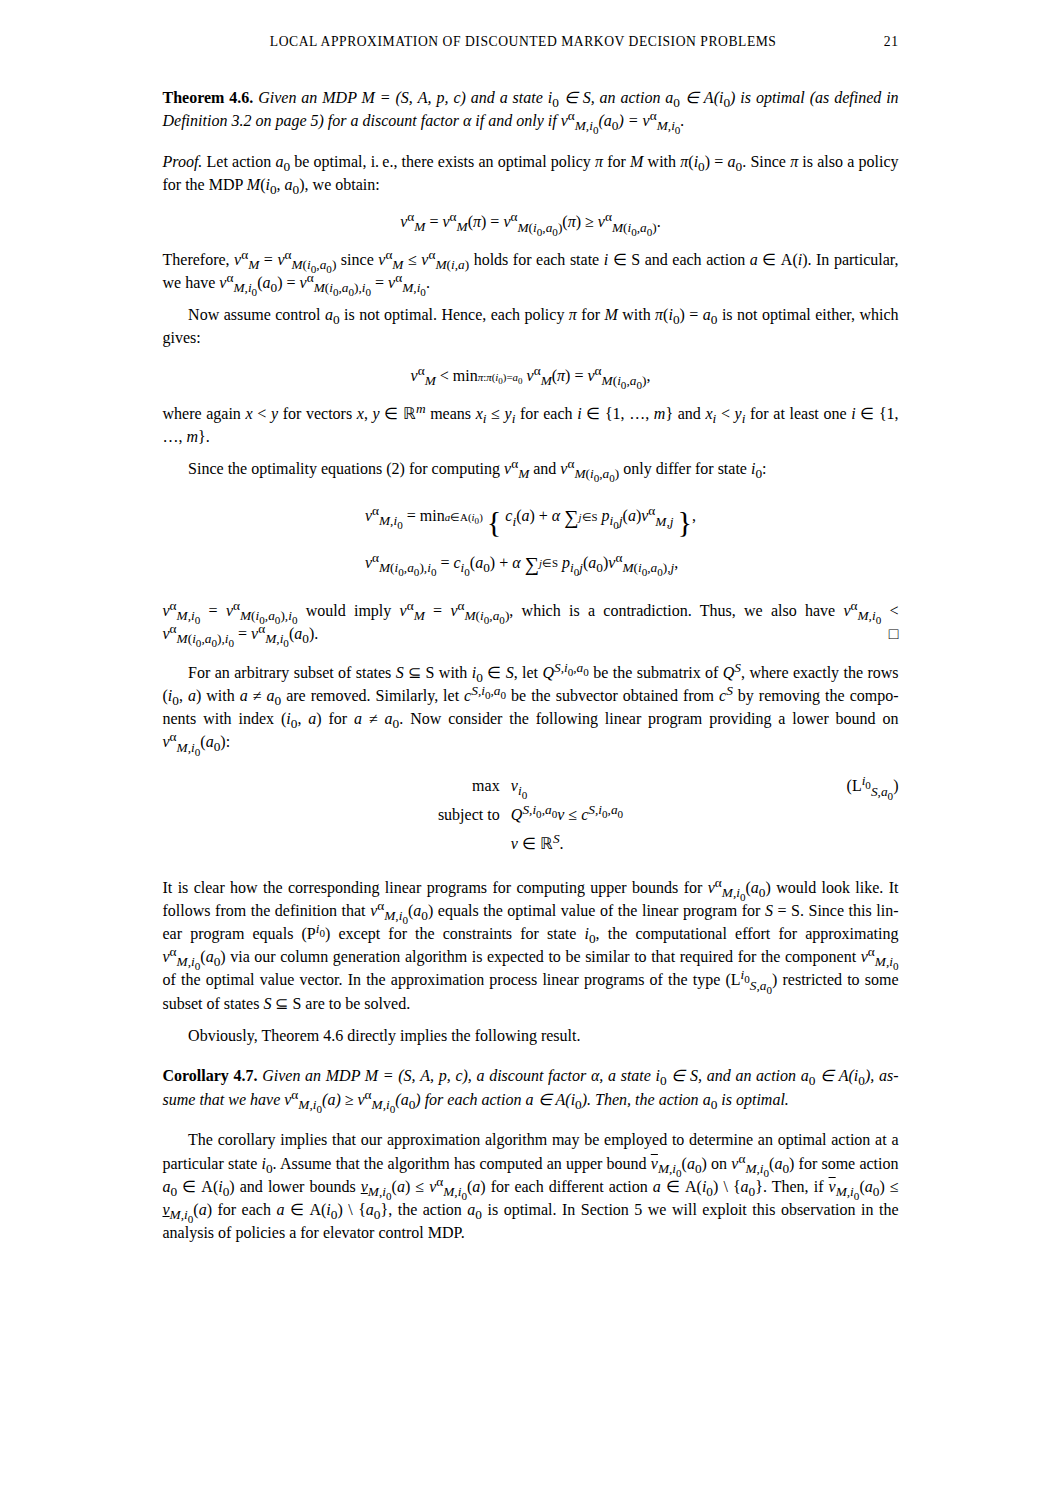LOCAL APPROXIMATION OF DISCOUNTED MARKOV DECISION PROBLEMS 21
Theorem 4.6. Given an MDP M = (S, A, p, c) and a state i0 ∈ S, an action a0 ∈ A(i0) is optimal (as defined in Definition 3.2 on page 5) for a discount factor α if and only if vαM,i0(a0) = vαM,i0.
Proof. Let action a0 be optimal, i. e., there exists an optimal policy π for M with π(i0) = a0. Since π is also a policy for the MDP M(i0, a0), we obtain:
vαM = vαM(π) = vαM(i0,a0)(π) ≥ vαM(i0,a0).
Therefore, vαM = vαM(i0,a0) since vαM ≤ vαM(i,a) holds for each state i ∈ S and each action a ∈ A(i). In particular, we have vαM,i0(a0) = vαM(i0,a0),i0 = vαM,i0.
Now assume control a0 is not optimal. Hence, each policy π for M with π(i0) = a0 is not optimal either, which gives:
vαM < min π:π(i0)=a0 vαM(π) = vαM(i0,a0),
where again x < y for vectors x, y ∈ ℝm means xi ≤ yi for each i ∈ {1, …, m} and xi < yi for at least one i ∈ {1, …, m}.
Since the optimality equations (2) for computing vαM and vαM(i0,a0) only differ for state i0:
vαM,i0 = min a∈A(i0) { ci(a) + α ∑j∈S pi0j(a)vαM,j },
vαM(i0,a0),i0 = ci0(a0) + α ∑j∈S pi0j(a0)vαM(i0,a0),j,
vαM,i0 = vαM(i0,a0),i0 would imply vαM = vαM(i0,a0), which is a contradiction. Thus, we also have vαM,i0 < vαM(i0,a0),i0 = vαM,i0(a0). □
For an arbitrary subset of states S ⊆ S with i0 ∈ S, let QS,i0,a0 be the submatrix of QS, where exactly the rows (i0, a) with a ≠ a0 are removed. Similarly, let cS,i0,a0 be the subvector obtained from cS by removing the components with index (i0, a) for a ≠ a0. Now consider the following linear program providing a lower bound on vαM,i0(a0):
(Li0S,a0)
| max | v i 0 |
| subject to | Q S , i 0 , a 0 v ≤ c S , i 0 , a 0 |
| | v ∈ ℝ S . |
It is clear how the corresponding linear programs for computing upper bounds for vαM,i0(a0) would look like. It follows from the definition that vαM,i0(a0) equals the optimal value of the linear program for S = S. Since this linear program equals (Pi0) except for the constraints for state i0, the computational effort for approximating vαM,i0(a0) via our column generation algorithm is expected to be similar to that required for the component vαM,i0 of the optimal value vector. In the approximation process linear programs of the type (Li0S,a0) restricted to some subset of states S ⊆ S are to be solved.
Obviously, Theorem 4.6 directly implies the following result.
Corollary 4.7. Given an MDP M = (S, A, p, c), a discount factor α, a state i0 ∈ S, and an action a0 ∈ A(i0), assume that we have vαM,i0(a) ≥ vαM,i0(a0) for each action a ∈ A(i0). Then, the action a0 is optimal.
The corollary implies that our approximation algorithm may be employed to determine an optimal action at a particular state i0. Assume that the algorithm has computed an upper bound vM,i0(a0) on vαM,i0(a0) for some action a0 ∈ A(i0) and lower bounds vM,i0(a) ≤ vαM,i0(a) for each different action a ∈ A(i0) \ {a0}. Then, if vM,i0(a0) ≤ vM,i0(a) for each a ∈ A(i0) \ {a0}, the action a0 is optimal. In Section 5 we will exploit this observation in the analysis of policies a for elevator control MDP.